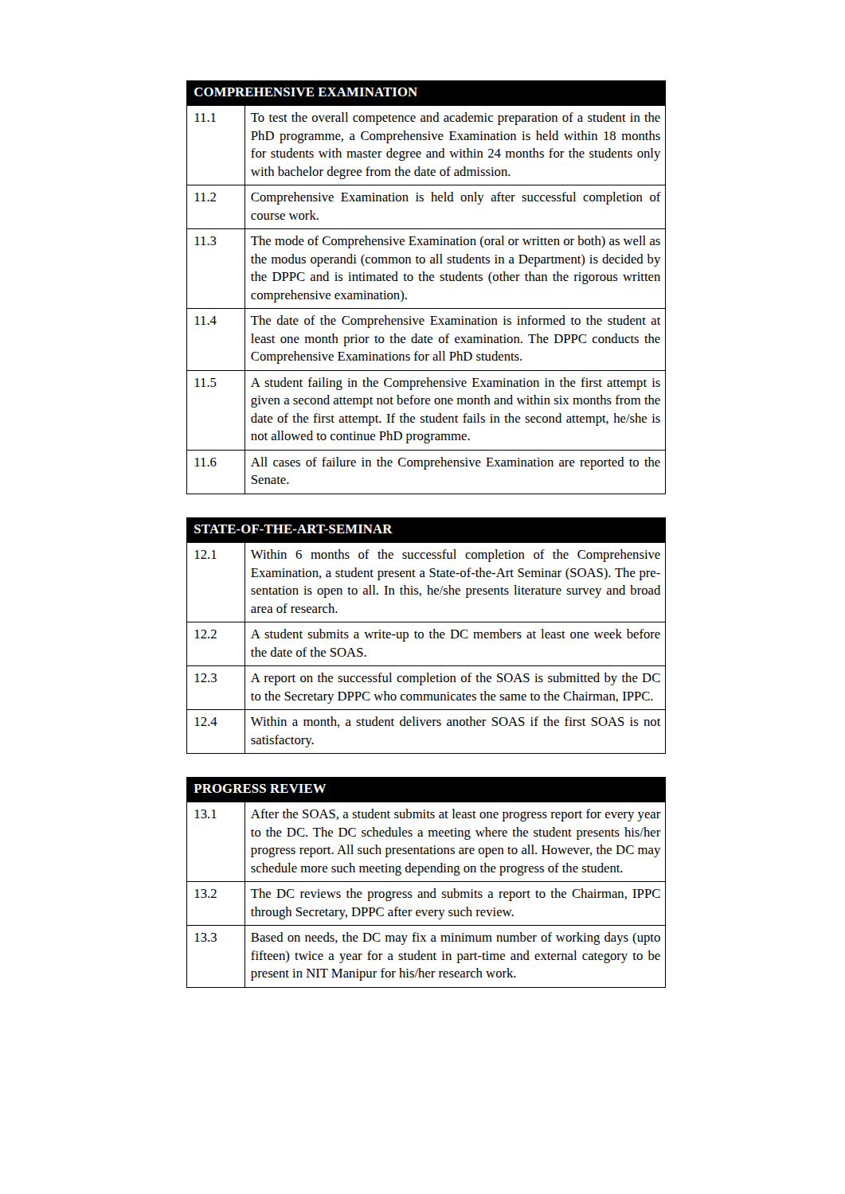COMPREHENSIVE EXAMINATION
| 11.1 | To test the overall competence and academic preparation of a student in the PhD programme, a Comprehensive Examination is held within 18 months for students with master degree and within 24 months for the students only with bachelor degree from the date of admission. |
| 11.2 | Comprehensive Examination is held only after successful completion of course work. |
| 11.3 | The mode of Comprehensive Examination (oral or written or both) as well as the modus operandi (common to all students in a Department) is decided by the DPPC and is intimated to the students (other than the rigorous written comprehensive examination). |
| 11.4 | The date of the Comprehensive Examination is informed to the student at least one month prior to the date of examination. The DPPC conducts the Comprehensive Examinations for all PhD students. |
| 11.5 | A student failing in the Comprehensive Examination in the first attempt is given a second attempt not before one month and within six months from the date of the first attempt. If the student fails in the second attempt, he/she is not allowed to continue PhD programme. |
| 11.6 | All cases of failure in the Comprehensive Examination are reported to the Senate. |
STATE-OF-THE-ART-SEMINAR
| 12.1 | Within 6 months of the successful completion of the Comprehensive Examination, a student present a State-of-the-Art Seminar (SOAS). The presentation is open to all. In this, he/she presents literature survey and broad area of research. |
| 12.2 | A student submits a write-up to the DC members at least one week before the date of the SOAS. |
| 12.3 | A report on the successful completion of the SOAS is submitted by the DC to the Secretary DPPC who communicates the same to the Chairman, IPPC. |
| 12.4 | Within a month, a student delivers another SOAS if the first SOAS is not satisfactory. |
PROGRESS REVIEW
| 13.1 | After the SOAS, a student submits at least one progress report for every year to the DC. The DC schedules a meeting where the student presents his/her progress report. All such presentations are open to all. However, the DC may schedule more such meeting depending on the progress of the student. |
| 13.2 | The DC reviews the progress and submits a report to the Chairman, IPPC through Secretary, DPPC after every such review. |
| 13.3 | Based on needs, the DC may fix a minimum number of working days (upto fifteen) twice a year for a student in part-time and external category to be present in NIT Manipur for his/her research work. |